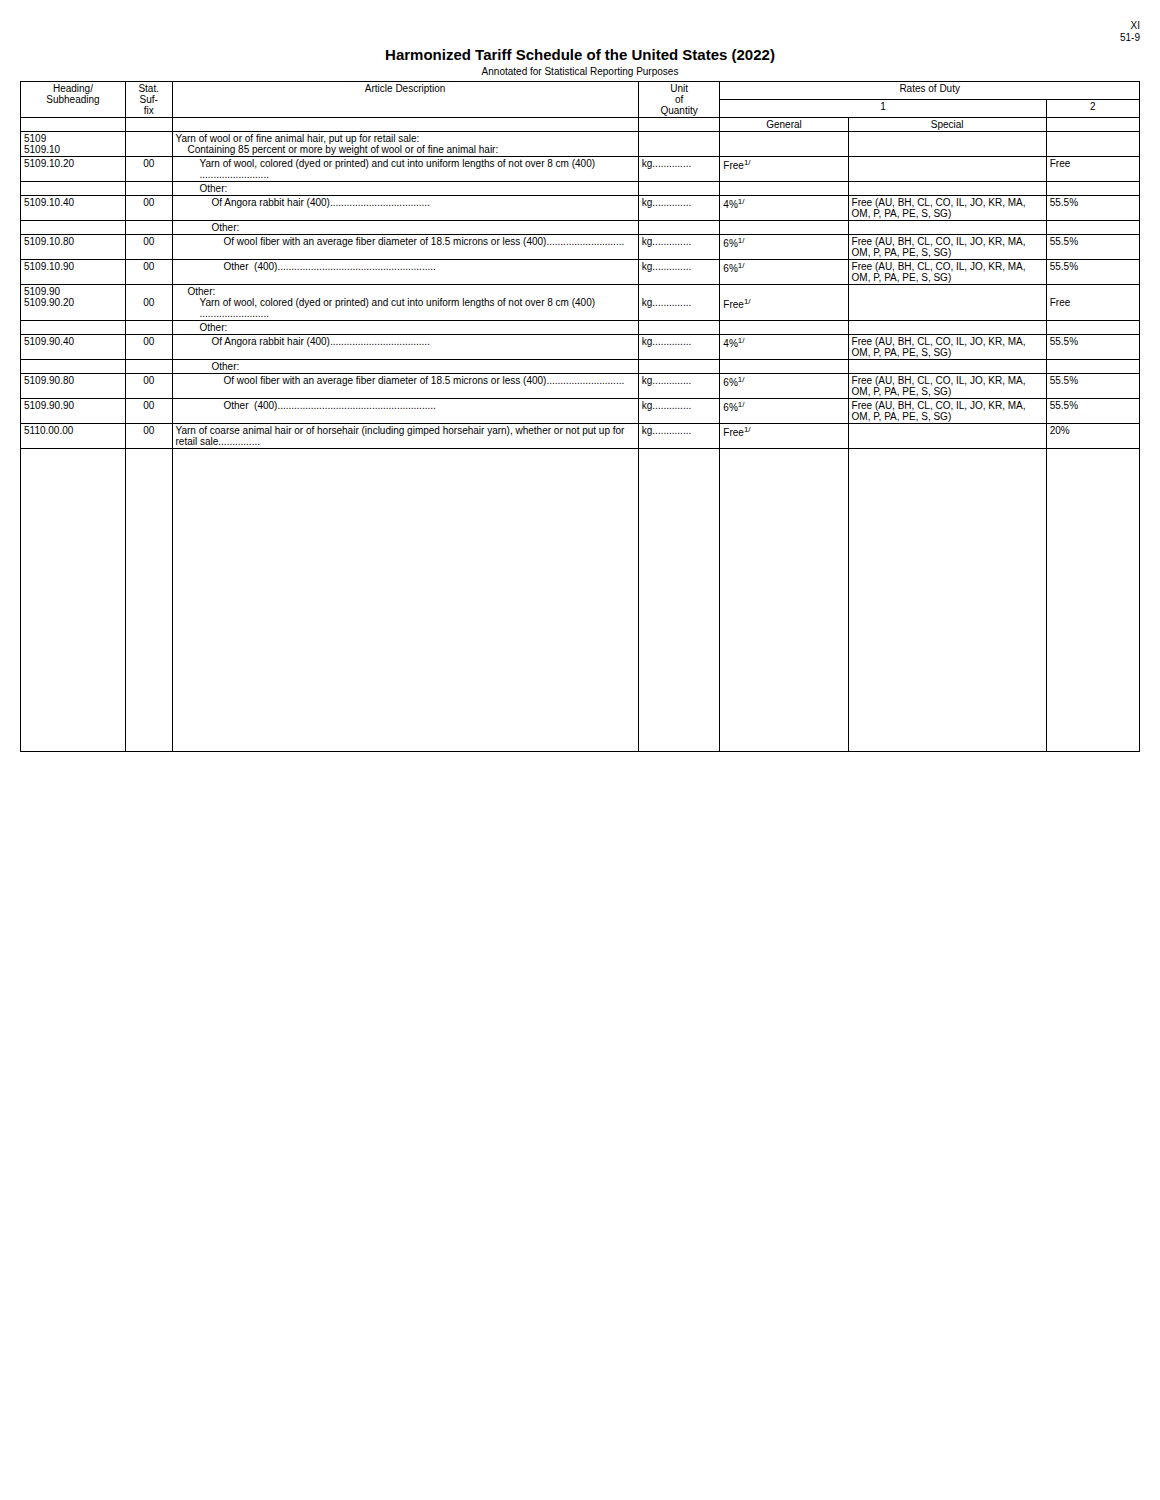XI
51-9
Harmonized Tariff Schedule of the United States (2022)
Annotated for Statistical Reporting Purposes
| Heading/ Subheading | Stat. Suf- fix | Article Description | Unit of Quantity | Rates of Duty |
| --- | --- | --- | --- | --- |
| 1 | 2 |
| | | | | General | Special | |
| 5109 5109.10 | | Yarn of wool or of fine animal hair, put up for retail sale: Containing 85 percent or more by weight of wool or of fine animal hair: | | | | |
| 5109.10.20 | 00 | Yarn of wool, colored (dyed or printed) and cut into uniform lengths of not over 8 cm (400) ......................... | kg .............. | Free 1/ | | Free |
| | | Other: | | | | |
| 5109.10.40 | 00 | Of Angora rabbit hair (400) .................................... | kg .............. | 4% 1/ | Free (AU, BH, CL, CO, IL, JO, KR, MA, OM, P, PA, PE, S, SG) | 55.5% |
| | | Other: | | | | |
| 5109.10.80 | 00 | Of wool fiber with an average fiber diameter of 18.5 microns or less (400) ............................ | kg .............. | 6% 1/ | Free (AU, BH, CL, CO, IL, JO, KR, MA, OM, P, PA, PE, S, SG) | 55.5% |
| 5109.10.90 | 00 | Other (400) ......................................................... | kg .............. | 6% 1/ | Free (AU, BH, CL, CO, IL, JO, KR, MA, OM, P, PA, PE, S, SG) | 55.5% |
| 5109.90 5109.90.20 | 00 | Other: Yarn of wool, colored (dyed or printed) and cut into uniform lengths of not over 8 cm (400) ......................... | kg .............. | Free 1/ | | Free |
| | | Other: | | | | |
| 5109.90.40 | 00 | Of Angora rabbit hair (400) .................................... | kg .............. | 4% 1/ | Free (AU, BH, CL, CO, IL, JO, KR, MA, OM, P, PA, PE, S, SG) | 55.5% |
| | | Other: | | | | |
| 5109.90.80 | 00 | Of wool fiber with an average fiber diameter of 18.5 microns or less (400) ............................ | kg .............. | 6% 1/ | Free (AU, BH, CL, CO, IL, JO, KR, MA, OM, P, PA, PE, S, SG) | 55.5% |
| 5109.90.90 | 00 | Other (400) ......................................................... | kg .............. | 6% 1/ | Free (AU, BH, CL, CO, IL, JO, KR, MA, OM, P, PA, PE, S, SG) | 55.5% |
| 5110.00.00 | 00 | Yarn of coarse animal hair or of horsehair (including gimped horsehair yarn), whether or not put up for retail sale ............... | kg .............. | Free 1/ | | 20% |